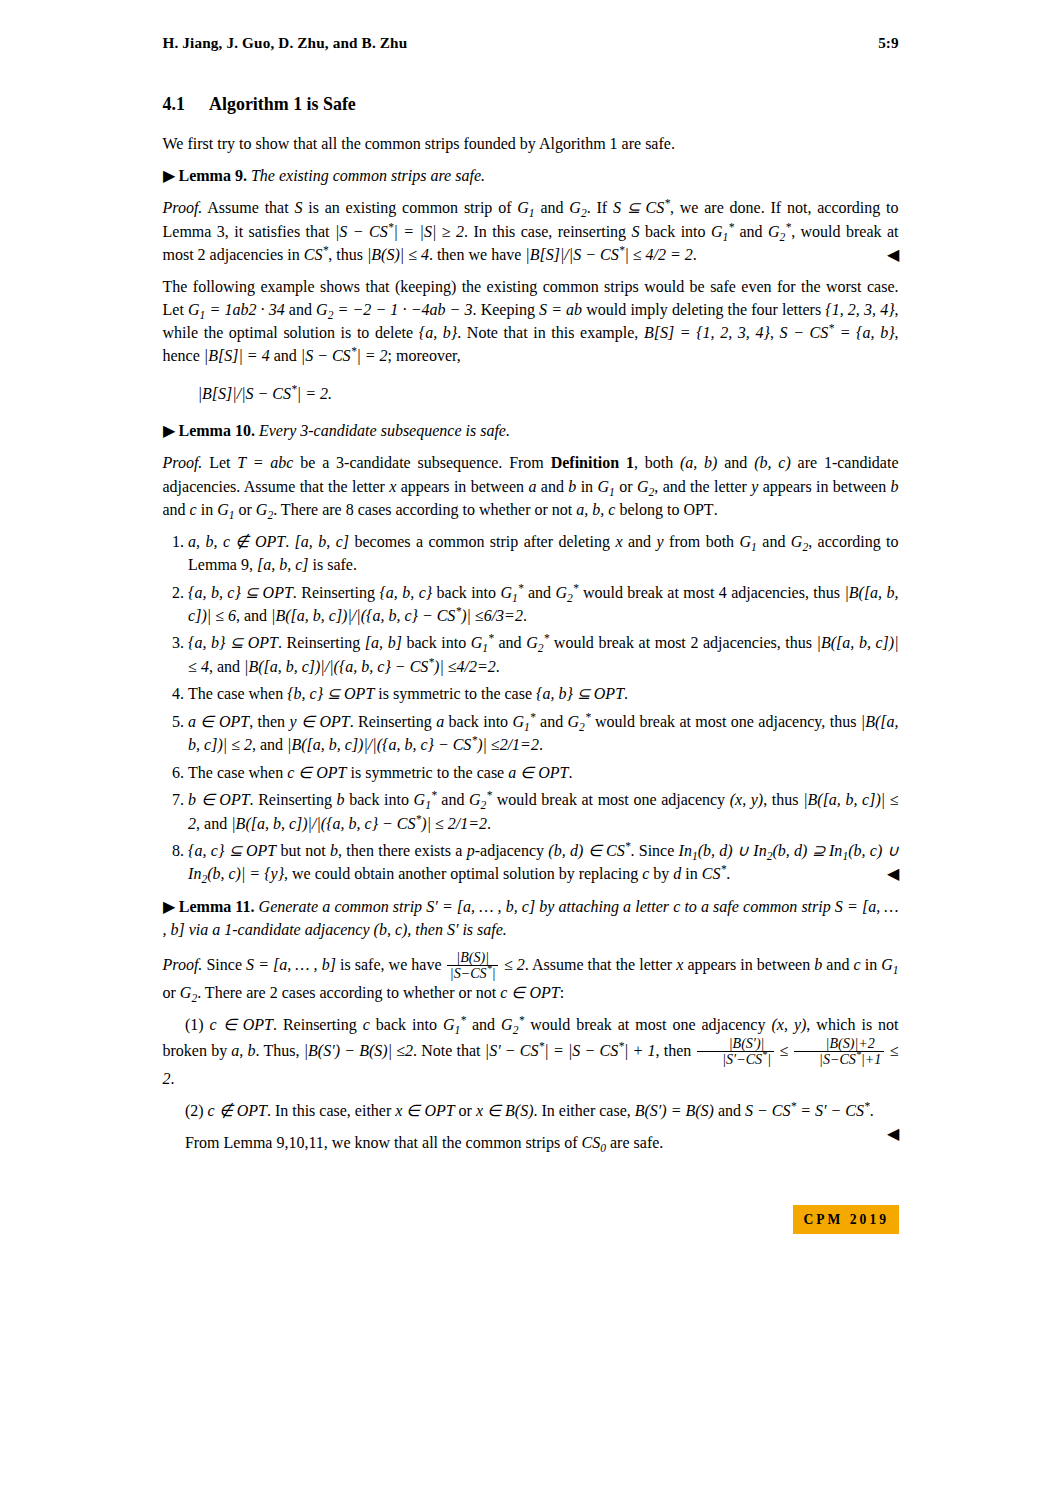H. Jiang, J. Guo, D. Zhu, and B. Zhu 5:9
4.1 Algorithm 1 is Safe
We first try to show that all the common strips founded by Algorithm 1 are safe.
Lemma 9. The existing common strips are safe.
Proof. Assume that S is an existing common strip of G1 and G2. If S ⊆ CS*, we are done. If not, according to Lemma 3, it satisfies that |S − CS*| = |S| ≥ 2. In this case, reinserting S back into G1* and G2*, would break at most 2 adjacencies in CS*, thus |B(S)| ≤ 4. then we have |B[S]|/|S − CS*| ≤ 4/2 = 2.
The following example shows that (keeping) the existing common strips would be safe even for the worst case. Let G1 = 1ab2 · 34 and G2 = −2 − 1 · −4ab − 3. Keeping S = ab would imply deleting the four letters {1, 2, 3, 4}, while the optimal solution is to delete {a, b}. Note that in this example, B[S] = {1, 2, 3, 4}, S − CS* = {a, b}, hence |B[S]| = 4 and |S − CS*| = 2; moreover,
|B[S]|/|S − CS*| = 2.
Lemma 10. Every 3-candidate subsequence is safe.
Proof. Let T = abc be a 3-candidate subsequence. From Definition 1, both (a, b) and (b, c) are 1-candidate adjacencies. Assume that the letter x appears in between a and b in G1 or G2, and the letter y appears in between b and c in G1 or G2. There are 8 cases according to whether or not a, b, c belong to OPT.
a, b, c ∉ OPT. [a, b, c] becomes a common strip after deleting x and y from both G1 and G2, according to Lemma 9, [a, b, c] is safe.
{a, b, c} ⊆ OPT. Reinserting {a, b, c} back into G1* and G2* would break at most 4 adjacencies, thus |B([a, b, c])| ≤ 6, and |B([a, b, c])|/|({a, b, c} − CS*)| ≤6/3=2.
{a, b} ⊆ OPT. Reinserting [a, b] back into G1* and G2* would break at most 2 adjacencies, thus |B([a, b, c])| ≤ 4, and |B([a, b, c])|/|({a, b, c} − CS*)| ≤4/2=2.
The case when {b, c} ⊆ OPT is symmetric to the case {a, b} ⊆ OPT.
a ∈ OPT, then y ∈ OPT. Reinserting a back into G1* and G2* would break at most one adjacency, thus |B([a, b, c])| ≤ 2, and |B([a, b, c])|/|({a, b, c} − CS*)| ≤2/1=2.
The case when c ∈ OPT is symmetric to the case a ∈ OPT.
b ∈ OPT. Reinserting b back into G1* and G2* would break at most one adjacency (x, y), thus |B([a, b, c])| ≤ 2, and |B([a, b, c])|/|({a, b, c} − CS*)| ≤ 2/1=2.
{a, c} ⊆ OPT but not b, then there exists a p-adjacency (b, d) ∈ CS*. Since In1(b, d) ∪ In2(b, d) ⊇ In1(b, c) ∪ In2(b, c)| = {y}, we could obtain another optimal solution by replacing c by d in CS*.
Lemma 11. Generate a common strip S′ = [a, … , b, c] by attaching a letter c to a safe common strip S = [a, … , b] via a 1-candidate adjacency (b, c), then S′ is safe.
Proof. Since S = [a, … , b] is safe, we have |B(S)||S−CS*| ≤ 2. Assume that the letter x appears in between b and c in G1 or G2. There are 2 cases according to whether or not c ∈ OPT:
(1) c ∈ OPT. Reinserting c back into G1* and G2* would break at most one adjacency (x, y), which is not broken by a, b. Thus, |B(S′) − B(S)| ≤2. Note that |S′ − CS*| = |S − CS*| + 1, then |B(S′)||S′−CS*| ≤ |B(S)|+2|S−CS*|+1 ≤ 2.
(2) c ∉ OPT. In this case, either x ∈ OPT or x ∈ B(S). In either case, B(S′) = B(S) and S − CS* = S′ − CS*.
From Lemma 9,10,11, we know that all the common strips of CS0 are safe.
CPM 2019